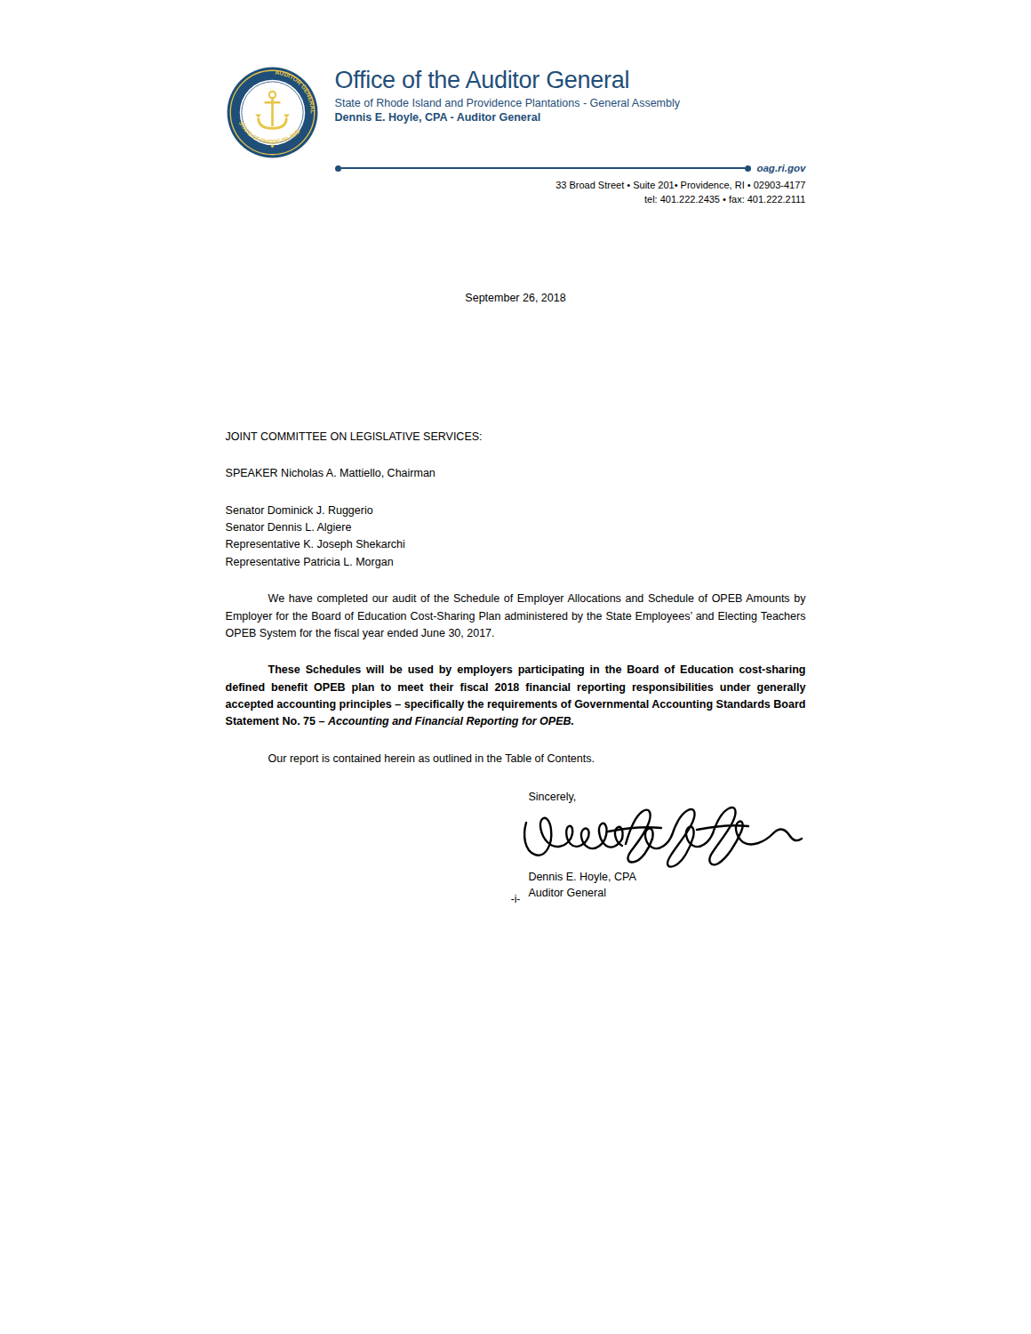AUDITOR GENERAL STATE OF RHODE ISLAND
Office of the Auditor General
State of Rhode Island and Providence Plantations - General Assembly
Dennis E. Hoyle, CPA - Auditor General
oag.ri.gov
33 Broad Street • Suite 201• Providence, RI • 02903-4177
tel: 401.222.2435 • fax: 401.222.2111
September 26, 2018
JOINT COMMITTEE ON LEGISLATIVE SERVICES:
SPEAKER Nicholas A. Mattiello, Chairman
Senator Dominick J. Ruggerio
Senator Dennis L. Algiere
Representative K. Joseph Shekarchi
Representative Patricia L. Morgan
We have completed our audit of the Schedule of Employer Allocations and Schedule of OPEB Amounts by Employer for the Board of Education Cost-Sharing Plan administered by the State Employees’ and Electing Teachers OPEB System for the fiscal year ended June 30, 2017.
These Schedules will be used by employers participating in the Board of Education cost-sharing defined benefit OPEB plan to meet their fiscal 2018 financial reporting responsibilities under generally accepted accounting principles – specifically the requirements of Governmental Accounting Standards Board Statement No. 75 – Accounting and Financial Reporting for OPEB.
Our report is contained herein as outlined in the Table of Contents.
Sincerely,
Dennis E. Hoyle, CPA
Auditor General
-i-